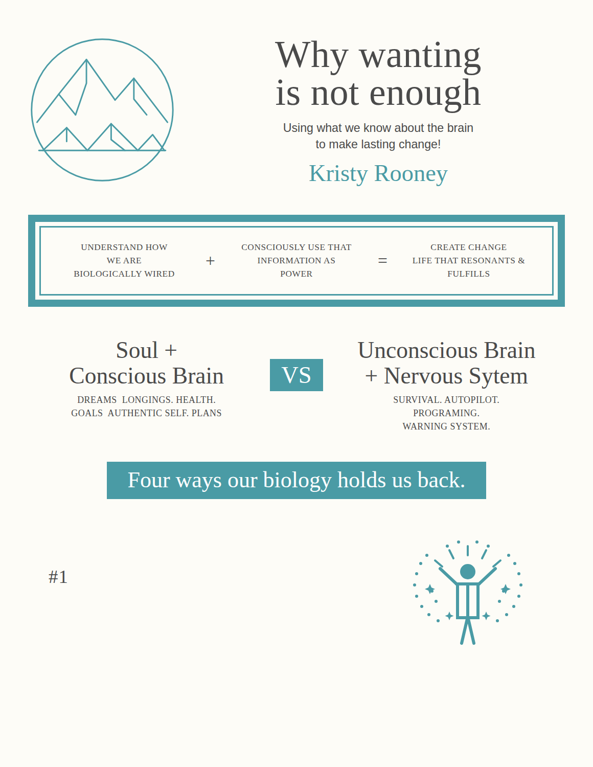Why wanting
is not enough
Using what we know about the brain
to make lasting change!
Kristy Rooney
Understand how
we are
biologically wired
+
Consciously use that
information as
power
=
Create change
life that resonants &
fulfills
Soul +
Conscious Brain
Dreams Longings. Health.
Goals Authentic self. Plans
VS
Unconscious Brain
+ Nervous Sytem
Survival. Autopilot.
Programing.
Warning system.
Four ways our biology holds us back.
#1